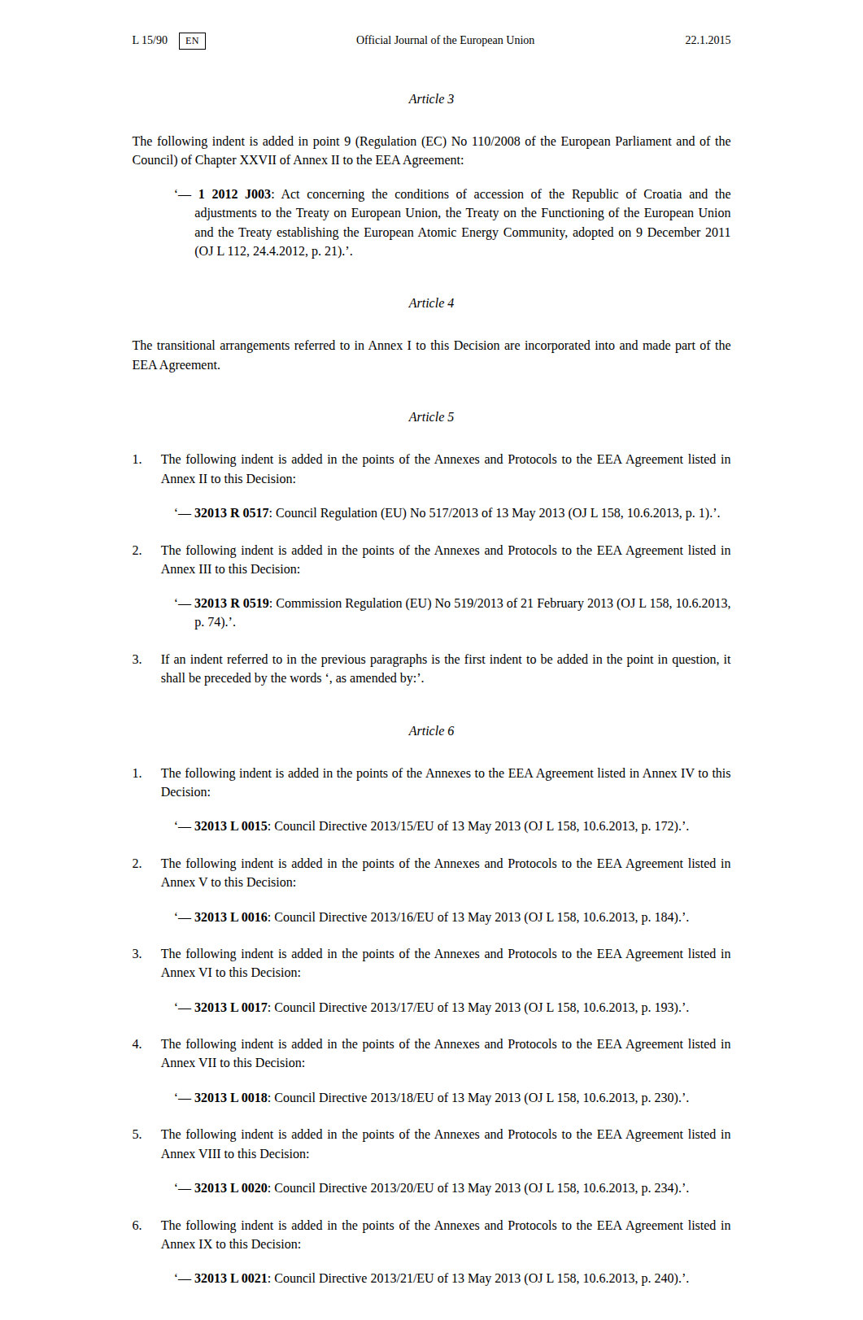L 15/90 EN Official Journal of the European Union 22.1.2015
Article 3
The following indent is added in point 9 (Regulation (EC) No 110/2008 of the European Parliament and of the Council) of Chapter XXVII of Annex II to the EEA Agreement:
‘— 1 2012 J003: Act concerning the conditions of accession of the Republic of Croatia and the adjustments to the Treaty on European Union, the Treaty on the Functioning of the European Union and the Treaty establishing the European Atomic Energy Community, adopted on 9 December 2011 (OJ L 112, 24.4.2012, p. 21).’.
Article 4
The transitional arrangements referred to in Annex I to this Decision are incorporated into and made part of the EEA Agreement.
Article 5
1.
The following indent is added in the points of the Annexes and Protocols to the EEA Agreement listed in Annex II to this Decision:
‘— 32013 R 0517: Council Regulation (EU) No 517/2013 of 13 May 2013 (OJ L 158, 10.6.2013, p. 1).’.
2.
The following indent is added in the points of the Annexes and Protocols to the EEA Agreement listed in Annex III to this Decision:
‘— 32013 R 0519: Commission Regulation (EU) No 519/2013 of 21 February 2013 (OJ L 158, 10.6.2013, p. 74).’.
3.
If an indent referred to in the previous paragraphs is the first indent to be added in the point in question, it shall be preceded by the words ‘, as amended by:’.
Article 6
1.
The following indent is added in the points of the Annexes to the EEA Agreement listed in Annex IV to this Decision:
‘— 32013 L 0015: Council Directive 2013/15/EU of 13 May 2013 (OJ L 158, 10.6.2013, p. 172).’.
2.
The following indent is added in the points of the Annexes and Protocols to the EEA Agreement listed in Annex V to this Decision:
‘— 32013 L 0016: Council Directive 2013/16/EU of 13 May 2013 (OJ L 158, 10.6.2013, p. 184).’.
3.
The following indent is added in the points of the Annexes and Protocols to the EEA Agreement listed in Annex VI to this Decision:
‘— 32013 L 0017: Council Directive 2013/17/EU of 13 May 2013 (OJ L 158, 10.6.2013, p. 193).’.
4.
The following indent is added in the points of the Annexes and Protocols to the EEA Agreement listed in Annex VII to this Decision:
‘— 32013 L 0018: Council Directive 2013/18/EU of 13 May 2013 (OJ L 158, 10.6.2013, p. 230).’.
5.
The following indent is added in the points of the Annexes and Protocols to the EEA Agreement listed in Annex VIII to this Decision:
‘— 32013 L 0020: Council Directive 2013/20/EU of 13 May 2013 (OJ L 158, 10.6.2013, p. 234).’.
6.
The following indent is added in the points of the Annexes and Protocols to the EEA Agreement listed in Annex IX to this Decision:
‘— 32013 L 0021: Council Directive 2013/21/EU of 13 May 2013 (OJ L 158, 10.6.2013, p. 240).’.